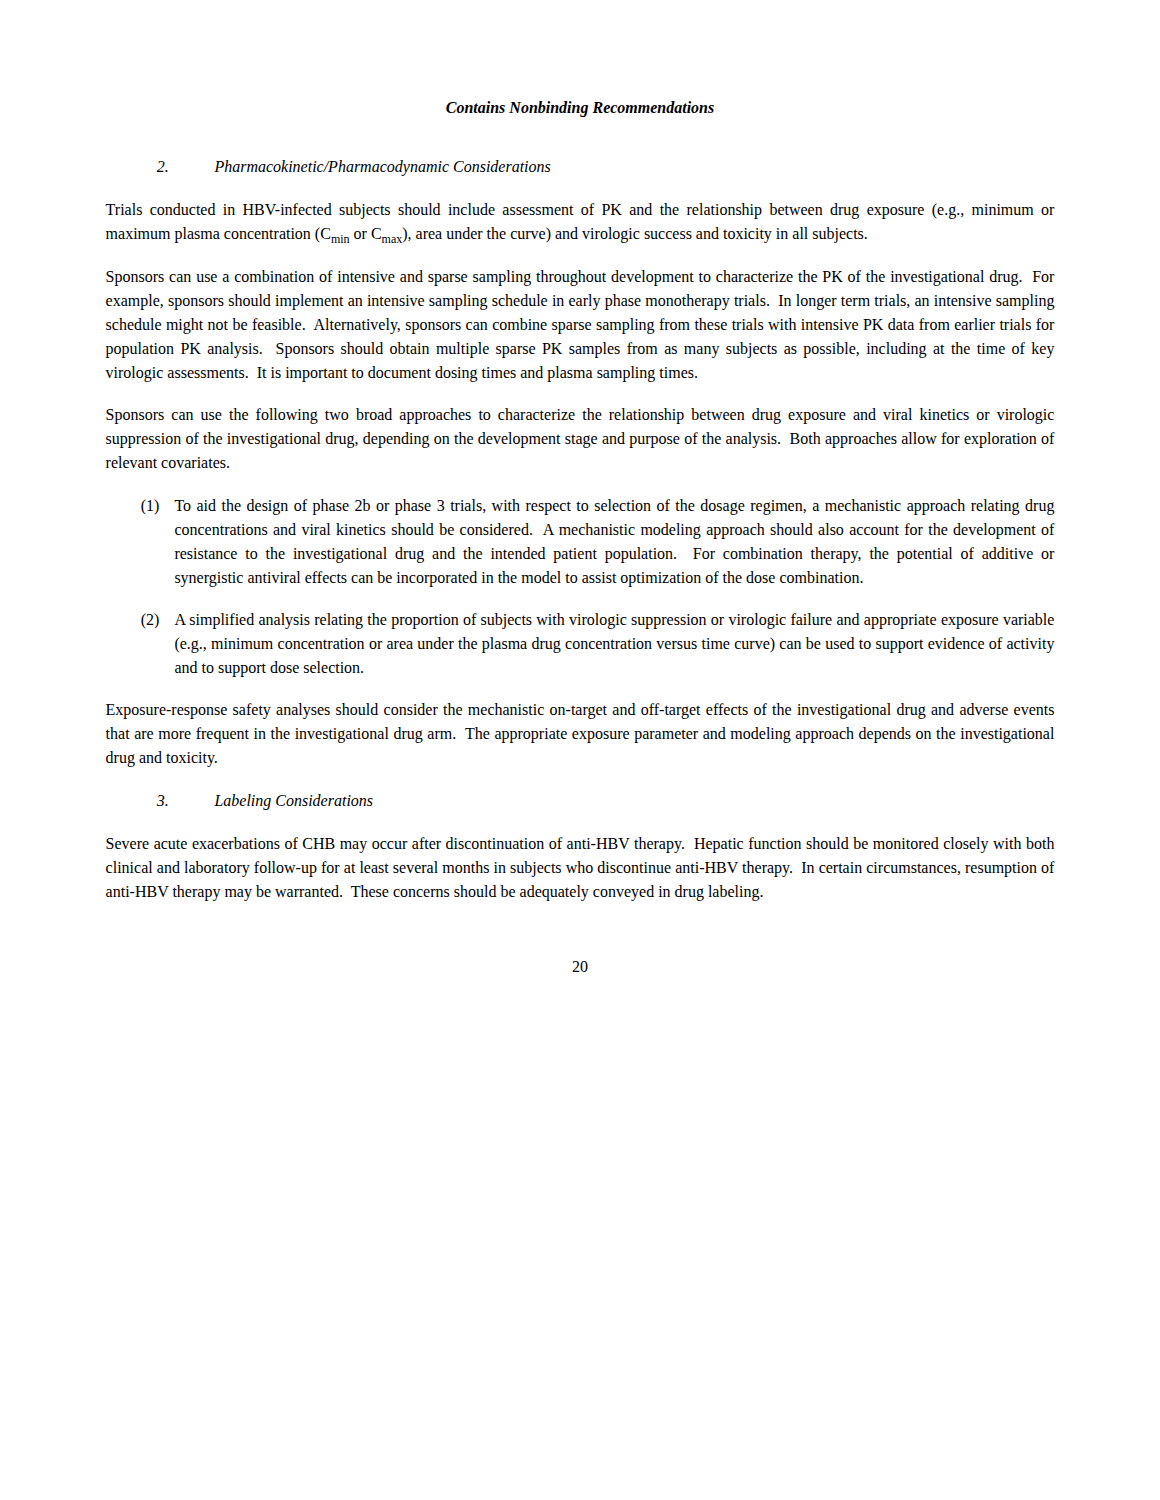Contains Nonbinding Recommendations
2. Pharmacokinetic/Pharmacodynamic Considerations
Trials conducted in HBV-infected subjects should include assessment of PK and the relationship between drug exposure (e.g., minimum or maximum plasma concentration (Cmin or Cmax), area under the curve) and virologic success and toxicity in all subjects.
Sponsors can use a combination of intensive and sparse sampling throughout development to characterize the PK of the investigational drug. For example, sponsors should implement an intensive sampling schedule in early phase monotherapy trials. In longer term trials, an intensive sampling schedule might not be feasible. Alternatively, sponsors can combine sparse sampling from these trials with intensive PK data from earlier trials for population PK analysis. Sponsors should obtain multiple sparse PK samples from as many subjects as possible, including at the time of key virologic assessments. It is important to document dosing times and plasma sampling times.
Sponsors can use the following two broad approaches to characterize the relationship between drug exposure and viral kinetics or virologic suppression of the investigational drug, depending on the development stage and purpose of the analysis. Both approaches allow for exploration of relevant covariates.
(1) To aid the design of phase 2b or phase 3 trials, with respect to selection of the dosage regimen, a mechanistic approach relating drug concentrations and viral kinetics should be considered. A mechanistic modeling approach should also account for the development of resistance to the investigational drug and the intended patient population. For combination therapy, the potential of additive or synergistic antiviral effects can be incorporated in the model to assist optimization of the dose combination.
(2) A simplified analysis relating the proportion of subjects with virologic suppression or virologic failure and appropriate exposure variable (e.g., minimum concentration or area under the plasma drug concentration versus time curve) can be used to support evidence of activity and to support dose selection.
Exposure-response safety analyses should consider the mechanistic on-target and off-target effects of the investigational drug and adverse events that are more frequent in the investigational drug arm. The appropriate exposure parameter and modeling approach depends on the investigational drug and toxicity.
3. Labeling Considerations
Severe acute exacerbations of CHB may occur after discontinuation of anti-HBV therapy. Hepatic function should be monitored closely with both clinical and laboratory follow-up for at least several months in subjects who discontinue anti-HBV therapy. In certain circumstances, resumption of anti-HBV therapy may be warranted. These concerns should be adequately conveyed in drug labeling.
20